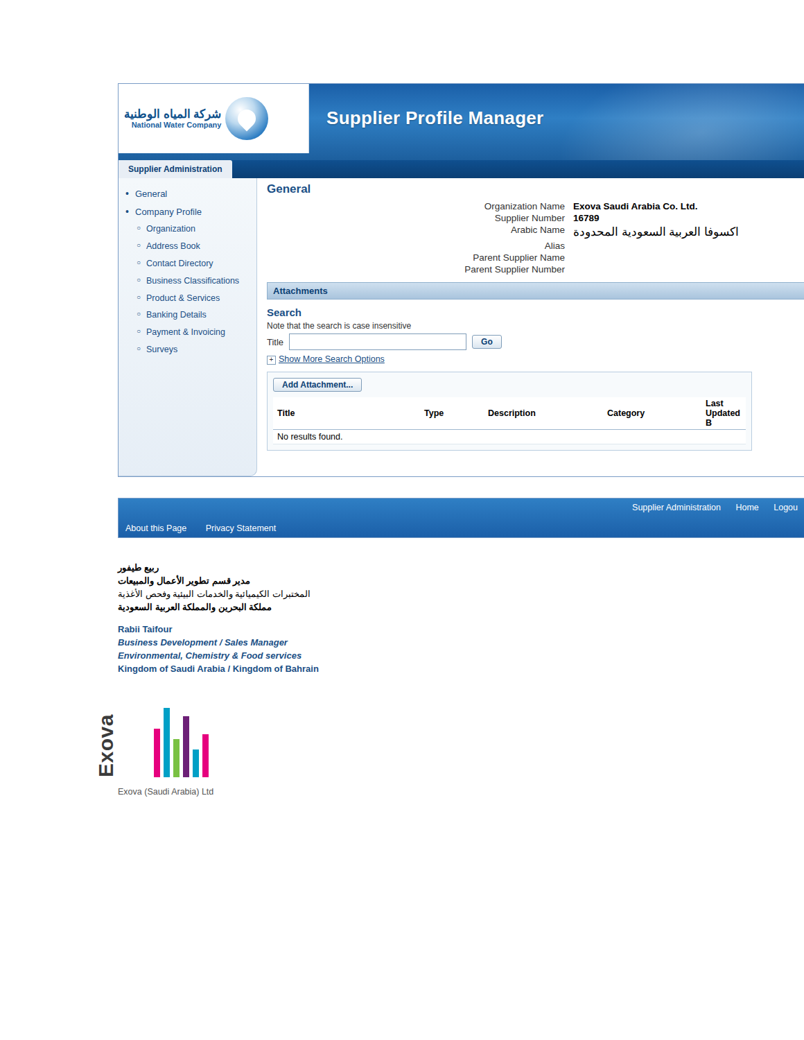شركة المياه الوطنية National Water Company
Supplier Profile Manager
Supplier Administration
General
Company Profile
Organization
Address Book
Contact Directory
Business Classifications
Product & Services
Banking Details
Payment & Invoicing
Surveys
General
| Organization Name | Exova Saudi Arabia Co. Ltd. |
| Supplier Number | 16789 |
| Arabic Name | اكسوفا العربية السعودية المحدودة |
| Alias | |
| Parent Supplier Name | |
| Parent Supplier Number | |
Attachments
Search
Note that the search is case insensitive
Title Go
+Show More Search Options
Add Attachment...
| Title | Type | Description | Category | Last Updated B |
| --- | --- | --- | --- | --- |
| No results found. | | | | |
Supplier Administration Home Logou
About this Page Privacy Statement
ربيع طيفور
مدير قسم تطوير الأعمال والمبيعات
المختبرات الكيميائية والخدمات البيئية وفحص الأغذية
مملكة البحرين والمملكة العربية السعودية
Rabii Taifour
Business Development / Sales Manager
Environmental, Chemistry & Food services
Kingdom of Saudi Arabia / Kingdom of Bahrain
Exova
Exova (Saudi Arabia) Ltd